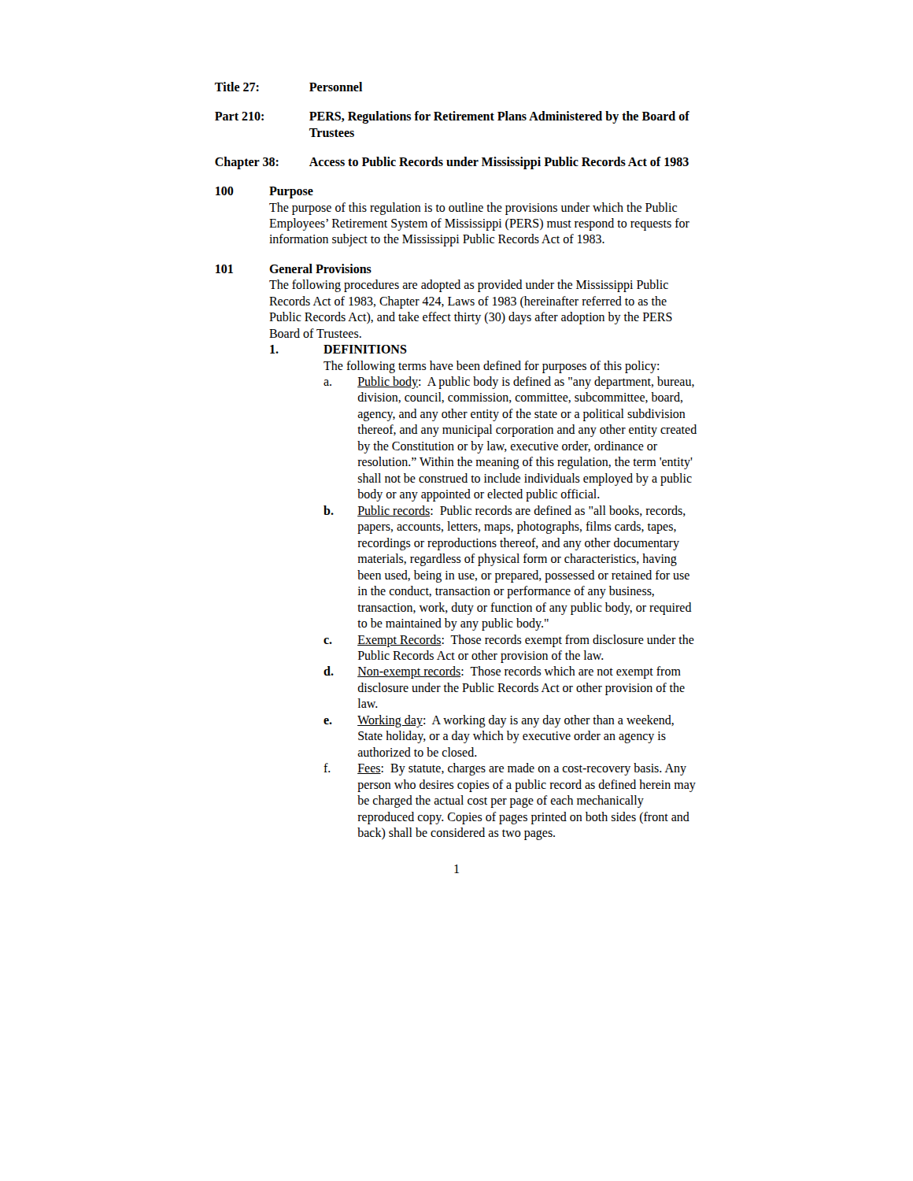Title 27:
Personnel
Part 210:
PERS, Regulations for Retirement Plans Administered by the Board of Trustees
Chapter 38:
Access to Public Records under Mississippi Public Records Act of 1983
100
Purpose
The purpose of this regulation is to outline the provisions under which the Public Employees’ Retirement System of Mississippi (PERS) must respond to requests for information subject to the Mississippi Public Records Act of 1983.
101
General Provisions
The following procedures are adopted as provided under the Mississippi Public Records Act of 1983, Chapter 424, Laws of 1983 (hereinafter referred to as the Public Records Act), and take effect thirty (30) days after adoption by the PERS Board of Trustees.
1.
DEFINITIONS
The following terms have been defined for purposes of this policy:
a.
Public body: A public body is defined as "any department, bureau, division, council, commission, committee, subcommittee, board, agency, and any other entity of the state or a political subdivision thereof, and any municipal corporation and any other entity created by the Constitution or by law, executive order, ordinance or resolution.” Within the meaning of this regulation, the term 'entity' shall not be construed to include individuals employed by a public body or any appointed or elected public official.
b.
Public records: Public records are defined as "all books, records, papers, accounts, letters, maps, photographs, films cards, tapes, recordings or reproductions thereof, and any other documentary materials, regardless of physical form or characteristics, having been used, being in use, or prepared, possessed or retained for use in the conduct, transaction or performance of any business, transaction, work, duty or function of any public body, or required to be maintained by any public body."
c.
Exempt Records: Those records exempt from disclosure under the Public Records Act or other provision of the law.
d.
Non-exempt records: Those records which are not exempt from disclosure under the Public Records Act or other provision of the law.
e.
Working day: A working day is any day other than a weekend, State holiday, or a day which by executive order an agency is authorized to be closed.
f.
Fees: By statute, charges are made on a cost-recovery basis. Any person who desires copies of a public record as defined herein may be charged the actual cost per page of each mechanically reproduced copy. Copies of pages printed on both sides (front and back) shall be considered as two pages.
1